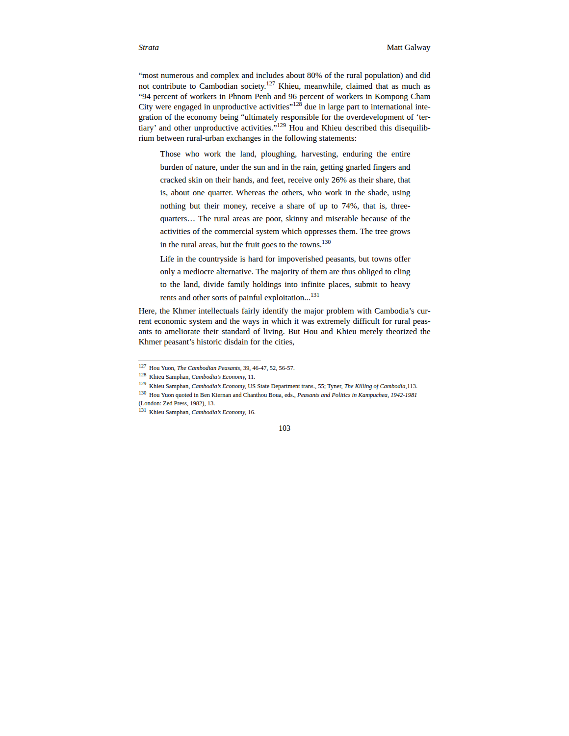Strata Matt Galway
“most numerous and complex and includes about 80% of the rural population) and did not contribute to Cambodian society.127 Khieu, meanwhile, claimed that as much as “94 percent of workers in Phnom Penh and 96 percent of workers in Kompong Cham City were engaged in unproductive activities”128 due in large part to international integration of the economy being “ultimately responsible for the overdevelopment of ‘tertiary’ and other unproductive activities.”129 Hou and Khieu described this disequilibrium between rural-urban exchanges in the following statements:
Those who work the land, ploughing, harvesting, enduring the entire burden of nature, under the sun and in the rain, getting gnarled fingers and cracked skin on their hands, and feet, receive only 26% as their share, that is, about one quarter. Whereas the others, who work in the shade, using nothing but their money, receive a share of up to 74%, that is, three-quarters… The rural areas are poor, skinny and miserable because of the activities of the commercial system which oppresses them. The tree grows in the rural areas, but the fruit goes to the towns.130
Life in the countryside is hard for impoverished peasants, but towns offer only a mediocre alternative. The majority of them are thus obliged to cling to the land, divide family holdings into infinite places, submit to heavy rents and other sorts of painful exploitation...131
Here, the Khmer intellectuals fairly identify the major problem with Cambodia’s current economic system and the ways in which it was extremely difficult for rural peasants to ameliorate their standard of living. But Hou and Khieu merely theorized the Khmer peasant’s historic disdain for the cities,
127 Hou Yuon, The Cambodian Peasants, 39, 46-47, 52, 56-57.
128 Khieu Samphan, Cambodia’s Economy, 11.
129 Khieu Samphan, Cambodia’s Economy, US State Department trans., 55; Tyner, The Killing of Cambodia, 113.
130 Hou Yuon quoted in Ben Kiernan and Chanthou Boua, eds., Peasants and Politics in Kampuchea, 1942-1981 (London: Zed Press, 1982), 13.
131 Khieu Samphan, Cambodia’s Economy, 16.
103